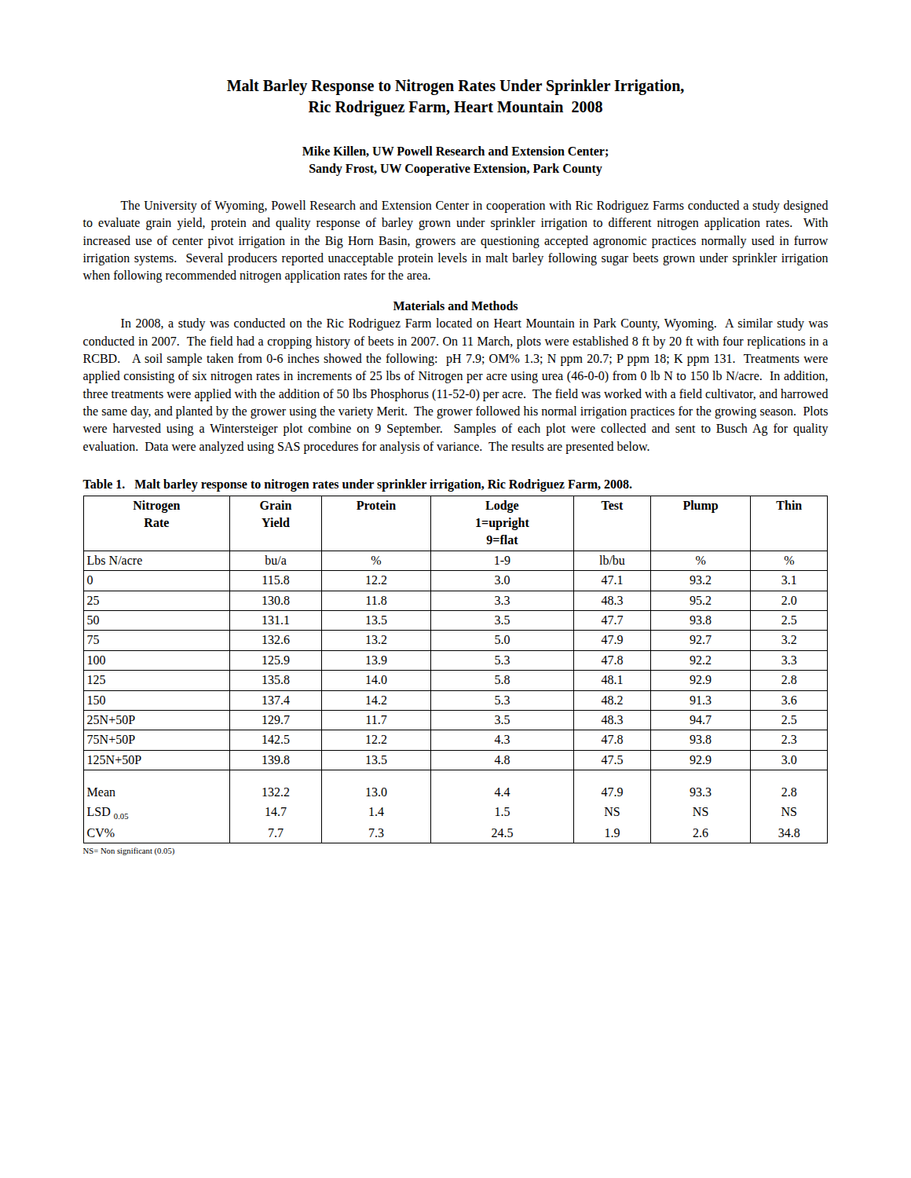Malt Barley Response to Nitrogen Rates Under Sprinkler Irrigation,
Ric Rodriguez Farm, Heart Mountain 2008
Mike Killen, UW Powell Research and Extension Center;
Sandy Frost, UW Cooperative Extension, Park County
The University of Wyoming, Powell Research and Extension Center in cooperation with Ric Rodriguez Farms conducted a study designed to evaluate grain yield, protein and quality response of barley grown under sprinkler irrigation to different nitrogen application rates. With increased use of center pivot irrigation in the Big Horn Basin, growers are questioning accepted agronomic practices normally used in furrow irrigation systems. Several producers reported unacceptable protein levels in malt barley following sugar beets grown under sprinkler irrigation when following recommended nitrogen application rates for the area.
Materials and Methods
In 2008, a study was conducted on the Ric Rodriguez Farm located on Heart Mountain in Park County, Wyoming. A similar study was conducted in 2007. The field had a cropping history of beets in 2007. On 11 March, plots were established 8 ft by 20 ft with four replications in a RCBD. A soil sample taken from 0-6 inches showed the following: pH 7.9; OM% 1.3; N ppm 20.7; P ppm 18; K ppm 131. Treatments were applied consisting of six nitrogen rates in increments of 25 lbs of Nitrogen per acre using urea (46-0-0) from 0 lb N to 150 lb N/acre. In addition, three treatments were applied with the addition of 50 lbs Phosphorus (11-52-0) per acre. The field was worked with a field cultivator, and harrowed the same day, and planted by the grower using the variety Merit. The grower followed his normal irrigation practices for the growing season. Plots were harvested using a Wintersteiger plot combine on 9 September. Samples of each plot were collected and sent to Busch Ag for quality evaluation. Data were analyzed using SAS procedures for analysis of variance. The results are presented below.
Table 1. Malt barley response to nitrogen rates under sprinkler irrigation, Ric Rodriguez Farm, 2008.
| Nitrogen Rate | Grain Yield | Protein | Lodge 1=upright 9=flat | Test | Plump | Thin |
| --- | --- | --- | --- | --- | --- | --- |
| Lbs N/acre | bu/a | % | 1-9 | lb/bu | % | % |
| 0 | 115.8 | 12.2 | 3.0 | 47.1 | 93.2 | 3.1 |
| 25 | 130.8 | 11.8 | 3.3 | 48.3 | 95.2 | 2.0 |
| 50 | 131.1 | 13.5 | 3.5 | 47.7 | 93.8 | 2.5 |
| 75 | 132.6 | 13.2 | 5.0 | 47.9 | 92.7 | 3.2 |
| 100 | 125.9 | 13.9 | 5.3 | 47.8 | 92.2 | 3.3 |
| 125 | 135.8 | 14.0 | 5.8 | 48.1 | 92.9 | 2.8 |
| 150 | 137.4 | 14.2 | 5.3 | 48.2 | 91.3 | 3.6 |
| 25N+50P | 129.7 | 11.7 | 3.5 | 48.3 | 94.7 | 2.5 |
| 75N+50P | 142.5 | 12.2 | 4.3 | 47.8 | 93.8 | 2.3 |
| 125N+50P | 139.8 | 13.5 | 4.8 | 47.5 | 92.9 | 3.0 |
| Mean | 132.2 | 13.0 | 4.4 | 47.9 | 93.3 | 2.8 |
| LSD 0.05 | 14.7 | 1.4 | 1.5 | NS | NS | NS |
| CV% | 7.7 | 7.3 | 24.5 | 1.9 | 2.6 | 34.8 |
NS= Non significant (0.05)